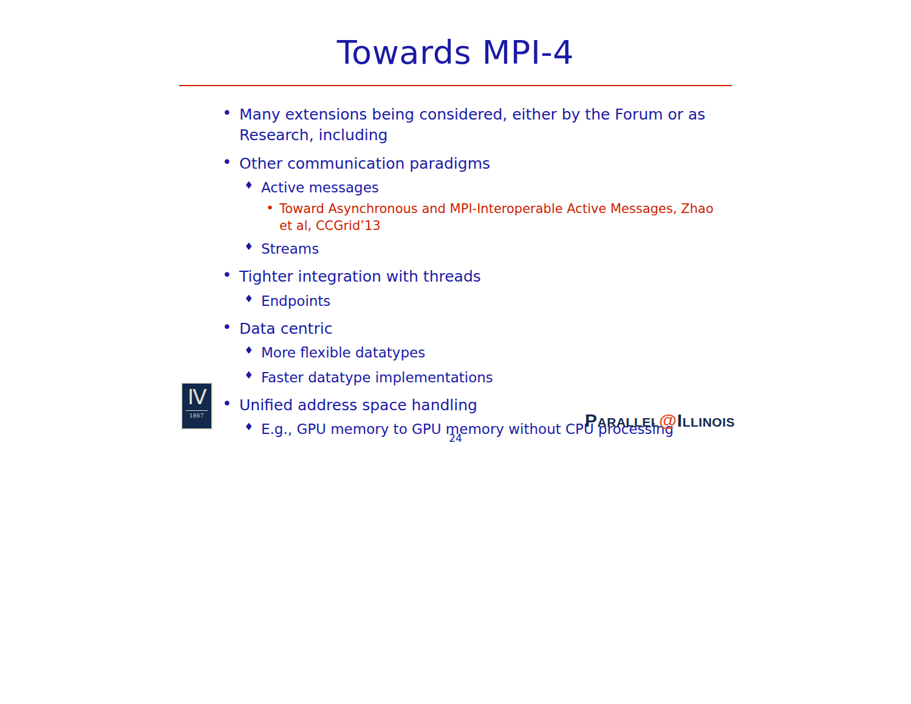Towards MPI-4
Many extensions being considered, either by the Forum or as Research, including
Other communication paradigms
Active messages
Toward Asynchronous and MPI-Interoperable Active Messages, Zhao et al, CCGrid’13
Streams
Tighter integration with threads
Endpoints
Data centric
More flexible datatypes
Faster datatype implementations
Unified address space handling
E.g., GPU memory to GPU memory without CPU processing
Ⅳ
1867
24
Parallel@Illinois